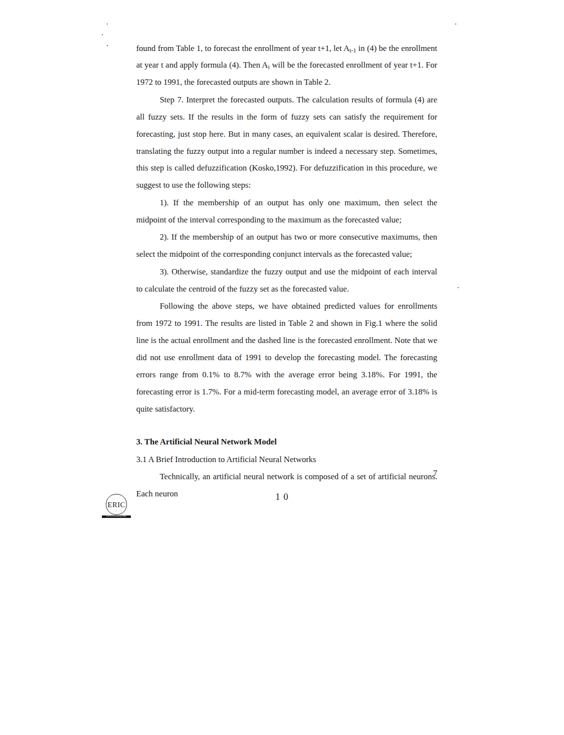found from Table 1, to forecast the enrollment of year t+1, let At-1 in (4) be the enrollment at year t and apply formula (4). Then Ai will be the forecasted enrollment of year t+1. For 1972 to 1991, the forecasted outputs are shown in Table 2.
Step 7. Interpret the forecasted outputs. The calculation results of formula (4) are all fuzzy sets. If the results in the form of fuzzy sets can satisfy the requirement for forecasting, just stop here. But in many cases, an equivalent scalar is desired. Therefore, translating the fuzzy output into a regular number is indeed a necessary step. Sometimes, this step is called defuzzification (Kosko,1992). For defuzzification in this procedure, we suggest to use the following steps:
1). If the membership of an output has only one maximum, then select the midpoint of the interval corresponding to the maximum as the forecasted value;
2). If the membership of an output has two or more consecutive maximums, then select the midpoint of the corresponding conjunct intervals as the forecasted value;
3). Otherwise, standardize the fuzzy output and use the midpoint of each interval to calculate the centroid of the fuzzy set as the forecasted value.
Following the above steps, we have obtained predicted values for enrollments from 1972 to 1991. The results are listed in Table 2 and shown in Fig.1 where the solid line is the actual enrollment and the dashed line is the forecasted enrollment. Note that we did not use enrollment data of 1991 to develop the forecasting model. The forecasting errors range from 0.1% to 8.7% with the average error being 3.18%. For 1991, the forecasting error is 1.7%. For a mid-term forecasting model, an average error of 3.18% is quite satisfactory.
3. The Artificial Neural Network Model
3.1 A Brief Introduction to Artificial Neural Networks
Technically, an artificial neural network is composed of a set of artificial neurons. Each neuron
7
1 0
ERIC
Full Text Provided by ERIC